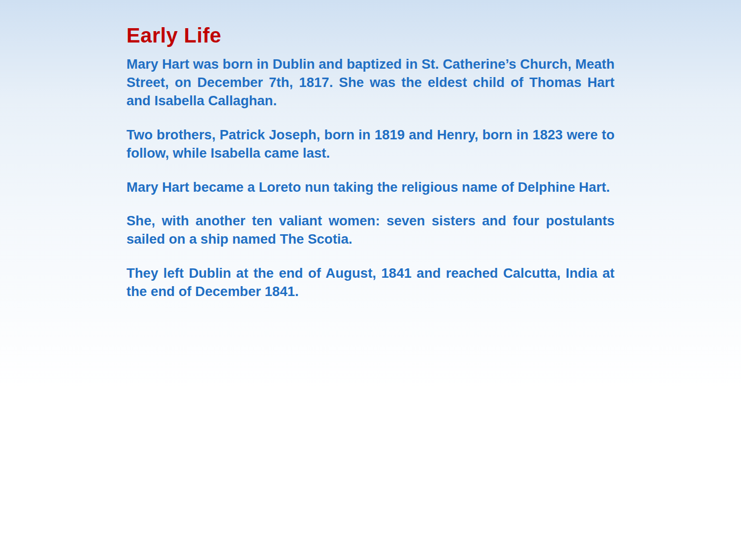Early Life
Mary Hart was born in Dublin and baptized in St. Catherine’s Church, Meath Street, on December 7th, 1817. She was the eldest child of Thomas Hart and Isabella Callaghan.
Two brothers, Patrick Joseph, born in 1819 and Henry, born in 1823 were to follow, while Isabella came last.
Mary Hart became a Loreto nun taking the religious name of Delphine Hart.
She, with another ten valiant women: seven sisters and four postulants sailed on a ship named The Scotia.
They left Dublin at the end of August, 1841 and reached Calcutta, India at the end of December 1841.